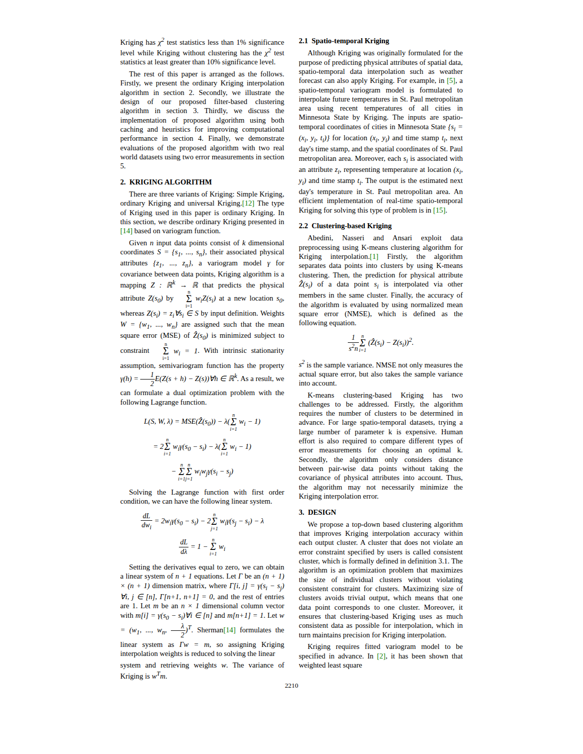Kriging has χ2 test statistics less than 1% significance level while Kriging without clustering has the χ2 test statistics at least greater than 10% significance level.
The rest of this paper is arranged as the follows. Firstly, we present the ordinary Kriging interpolation algorithm in section 2. Secondly, we illustrate the design of our proposed filter-based clustering algorithm in section 3. Thirdly, we discuss the implementation of proposed algorithm using both caching and heuristics for improving computational performance in section 4. Finally, we demonstrate evaluations of the proposed algorithm with two real world datasets using two error measurements in section 5.
2. KRIGING ALGORITHM
There are three variants of Kriging: Simple Kriging, ordinary Kriging and universal Kriging.[12] The type of Kriging used in this paper is ordinary Kriging. In this section, we describe ordinary Kriging presented in [14] based on variogram function.
Given n input data points consist of k dimensional coordinates S = {s1, ..., sn}, their associated physical attributes {z1, ..., zn}, a variogram model γ for covariance between data points, Kriging algorithm is a mapping Z : ℝk → ℝ that predicts the physical attribute Z(s0) by nΣi=1 wiZ(si) at a new location s0, whereas Z(si) = zi∀si ∈ S by input definition. Weights W = {w1, ..., wn} are assigned such that the mean square error (MSE) of Ẑ(s0) is minimized subject to constraint nΣi=1 wi = 1. With intrinsic stationarity assumption, semivariogram function has the property γ(h) = 12 E(Z(s + h) − Z(s))∀h ∈ ℝk. As a result, we can formulate a dual optimization problem with the following Lagrange function.
L(S, W, λ) = MSE(Ẑ(s0)) − λ(nΣi=1 wi − 1)
= 2nΣi=1 wiγ(s0 − si) − λ(nΣi=1 wi − 1)
− nΣi=1 nΣj=1 wiwjγ(si − sj)
Solving the Lagrange function with first order condition, we can have the following linear system.
dL dwi = 2wiγ(s0 − si) − 2nΣj=1 wiγ(sj − si) − λ
dL dλ = 1 − nΣi=1 wi
Setting the derivatives equal to zero, we can obtain a linear system of n + 1 equations. Let Γ be an (n + 1) × (n + 1) dimension matrix, where Γ[i, j] = γ(si − sj) ∀i, j ∈ [n], Γ[n+1, n+1] = 0, and the rest of entries are 1. Let m be an n × 1 dimensional column vector with m[i] = γ(s0 − si)∀i ∈ [n] and m[n+1] = 1. Let w = (w1, ..., wn, λ 2)T. Sherman[14] formulates the linear system as Γw = m, so assigning Kriging interpolation weights is reduced to solving the linear
system and retrieving weights w. The variance of Kriging is wTm.
2.1 Spatio-temporal Kriging
Although Kriging was originally formulated for the purpose of predicting physical attributes of spatial data, spatio-temporal data interpolation such as weather forecast can also apply Kriging. For example, in [5], a spatio-temporal variogram model is formulated to interpolate future temperatures in St. Paul metropolitan area using recent temperatures of all cities in Minnesota State by Kriging. The inputs are spatio-temporal coordinates of cities in Minnesota State {si = (xi, yi, ti)} for location (xi, yi) and time stamp ti, next day's time stamp, and the spatial coordinates of St. Paul metropolitan area. Moreover, each si is associated with an attribute zi, representing temperature at location (xi, yi) and time stamp ti. The output is the estimated next day's temperature in St. Paul metropolitan area. An efficient implementation of real-time spatio-temporal Kriging for solving this type of problem is in [15].
2.2 Clustering-based Kriging
Abedini, Nasseri and Ansari exploit data preprocessing using K-means clustering algorithm for Kriging interpolation.[1] Firstly, the algorithm separates data points into clusters by using K-means clustering. Then, the prediction for physical attribute Ẑ(si) of a data point si is interpolated via other members in the same cluster. Finally, the accuracy of the algorithm is evaluated by using normalized mean square error (NMSE), which is defined as the following equation.
1 s2n nΣi=1 (Ẑ(si) − Z(si))2.
s2 is the sample variance. NMSE not only measures the actual square error, but also takes the sample variance into account.
K-means clustering-based Kriging has two challenges to be addressed. Firstly, the algorithm requires the number of clusters to be determined in advance. For large spatio-temporal datasets, trying a large number of parameter k is expensive. Human effort is also required to compare different types of error measurements for choosing an optimal k. Secondly, the algorithm only considers distance between pair-wise data points without taking the covariance of physical attributes into account. Thus, the algorithm may not necessarily minimize the Kriging interpolation error.
3. DESIGN
We propose a top-down based clustering algorithm that improves Kriging interpolation accuracy within each output cluster. A cluster that does not violate an error constraint specified by users is called consistent cluster, which is formally defined in definition 3.1. The algorithm is an optimization problem that maximizes the size of individual clusters without violating consistent constraint for clusters. Maximizing size of clusters avoids trivial output, which means that one data point corresponds to one cluster. Moreover, it ensures that clustering-based Kriging uses as much consistent data as possible for interpolation, which in turn maintains precision for Kriging interpolation.
Kriging requires fitted variogram model to be specified in advance. In [2], it has been shown that weighted least square
2210